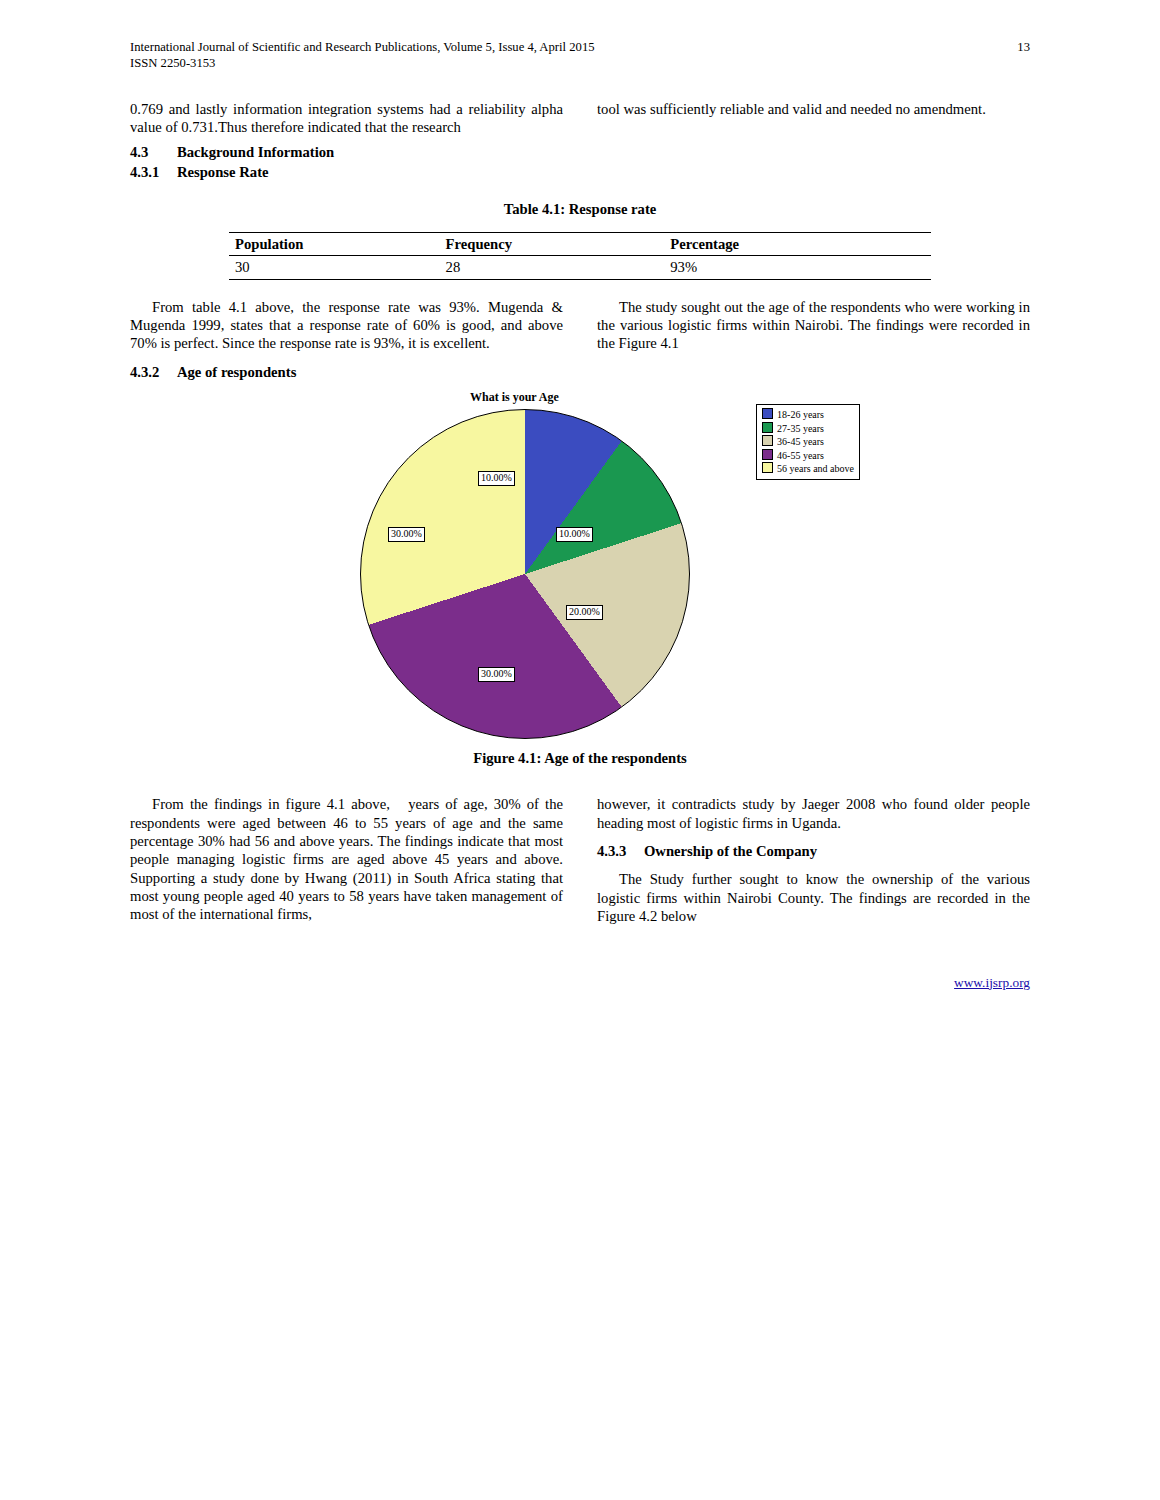International Journal of Scientific and Research Publications, Volume 5, Issue 4, April 2015 ISSN 2250-3153 13
0.769 and lastly information integration systems had a reliability alpha value of 0.731.Thus therefore indicated that the research
tool was sufficiently reliable and valid and needed no amendment.
4.3 Background Information
4.3.1 Response Rate
Table 4.1: Response rate
| Population | Frequency | Percentage |
| --- | --- | --- |
| 30 | 28 | 93% |
From table 4.1 above, the response rate was 93%. Mugenda & Mugenda 1999, states that a response rate of 60% is good, and above 70% is perfect. Since the response rate is 93%, it is excellent.
4.3.2 Age of respondents
The study sought out the age of the respondents who were working in the various logistic firms within Nairobi. The findings were recorded in the Figure 4.1
What is your Age
18-26 years
27-35 years
36-45 years
46-55 years
56 years and above
10.00%
10.00%
20.00%
30.00%
30.00%
Figure 4.1: Age of the respondents
From the findings in figure 4.1 above, years of age, 30% of the respondents were aged between 46 to 55 years of age and the same percentage 30% had 56 and above years. The findings indicate that most people managing logistic firms are aged above 45 years and above. Supporting a study done by Hwang (2011) in South Africa stating that most young people aged 40 years to 58 years have taken management of most of the international firms,
however, it contradicts study by Jaeger 2008 who found older people heading most of logistic firms in Uganda.
4.3.3 Ownership of the Company
The Study further sought to know the ownership of the various logistic firms within Nairobi County. The findings are recorded in the Figure 4.2 below
www.ijsrp.org